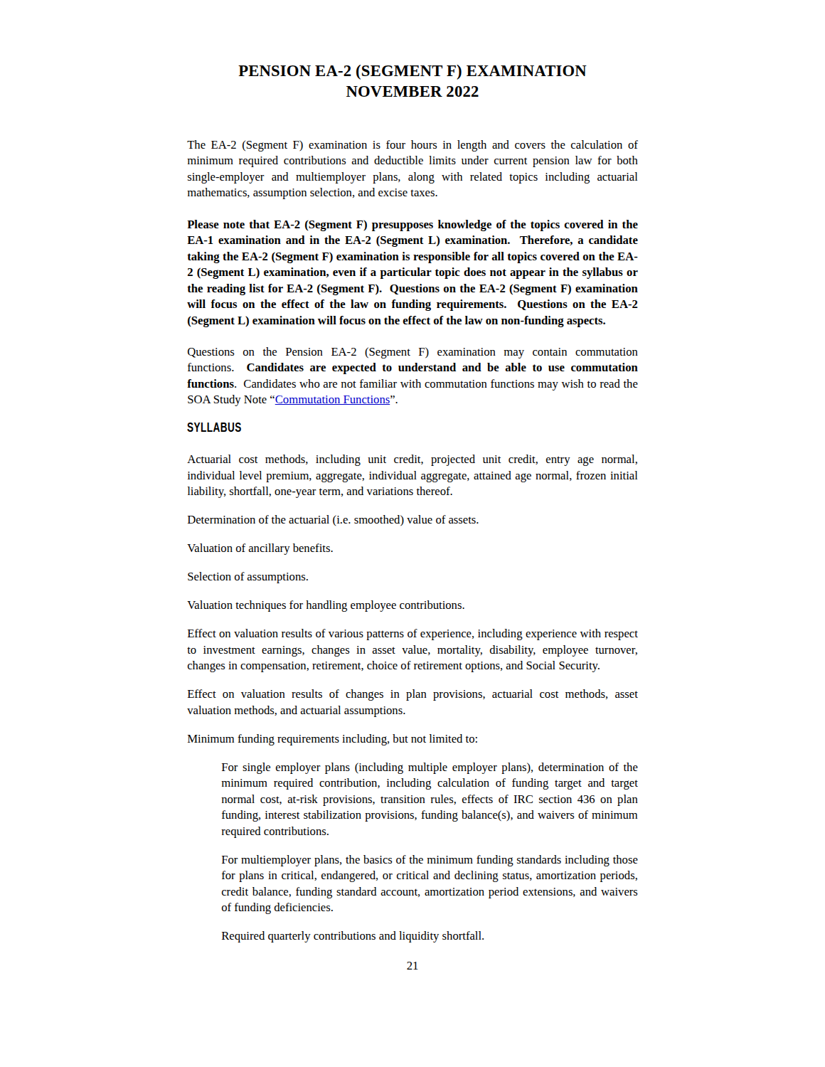PENSION EA-2 (SEGMENT F) EXAMINATION
NOVEMBER 2022
The EA-2 (Segment F) examination is four hours in length and covers the calculation of minimum required contributions and deductible limits under current pension law for both single-employer and multiemployer plans, along with related topics including actuarial mathematics, assumption selection, and excise taxes.
Please note that EA-2 (Segment F) presupposes knowledge of the topics covered in the EA-1 examination and in the EA-2 (Segment L) examination. Therefore, a candidate taking the EA-2 (Segment F) examination is responsible for all topics covered on the EA-2 (Segment L) examination, even if a particular topic does not appear in the syllabus or the reading list for EA-2 (Segment F). Questions on the EA-2 (Segment F) examination will focus on the effect of the law on funding requirements. Questions on the EA-2 (Segment L) examination will focus on the effect of the law on non-funding aspects.
Questions on the Pension EA-2 (Segment F) examination may contain commutation functions. Candidates are expected to understand and be able to use commutation functions. Candidates who are not familiar with commutation functions may wish to read the SOA Study Note “Commutation Functions”.
SYLLABUS
Actuarial cost methods, including unit credit, projected unit credit, entry age normal, individual level premium, aggregate, individual aggregate, attained age normal, frozen initial liability, shortfall, one-year term, and variations thereof.
Determination of the actuarial (i.e. smoothed) value of assets.
Valuation of ancillary benefits.
Selection of assumptions.
Valuation techniques for handling employee contributions.
Effect on valuation results of various patterns of experience, including experience with respect to investment earnings, changes in asset value, mortality, disability, employee turnover, changes in compensation, retirement, choice of retirement options, and Social Security.
Effect on valuation results of changes in plan provisions, actuarial cost methods, asset valuation methods, and actuarial assumptions.
Minimum funding requirements including, but not limited to:
For single employer plans (including multiple employer plans), determination of the minimum required contribution, including calculation of funding target and target normal cost, at-risk provisions, transition rules, effects of IRC section 436 on plan funding, interest stabilization provisions, funding balance(s), and waivers of minimum required contributions.
For multiemployer plans, the basics of the minimum funding standards including those for plans in critical, endangered, or critical and declining status, amortization periods, credit balance, funding standard account, amortization period extensions, and waivers of funding deficiencies.
Required quarterly contributions and liquidity shortfall.
21